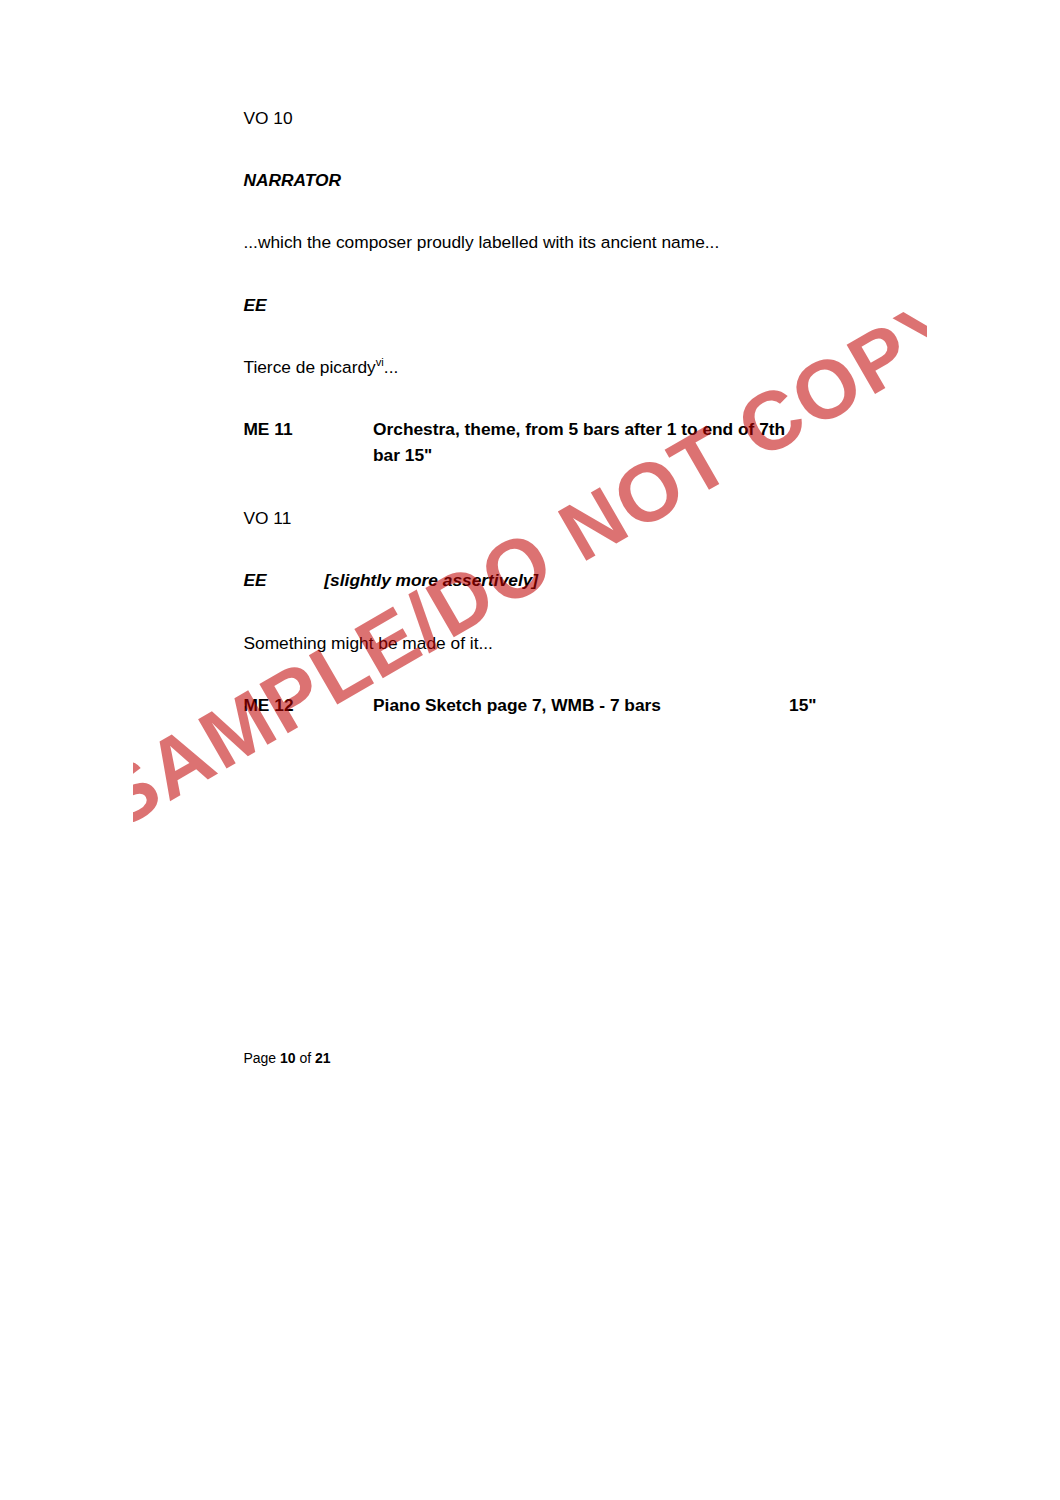SAMPLE/DO NOT COPY
VO 10
NARRATOR
...which the composer proudly labelled with its ancient name...
EE
Tierce de picardyvi...
ME 11 Orchestra, theme, from 5 bars after 1 to end of 7th bar 15"
VO 11
EE [slightly more assertively]
Something might be made of it...
ME 12 Piano Sketch page 7, WMB - 7 bars 15"
Page 10 of 21